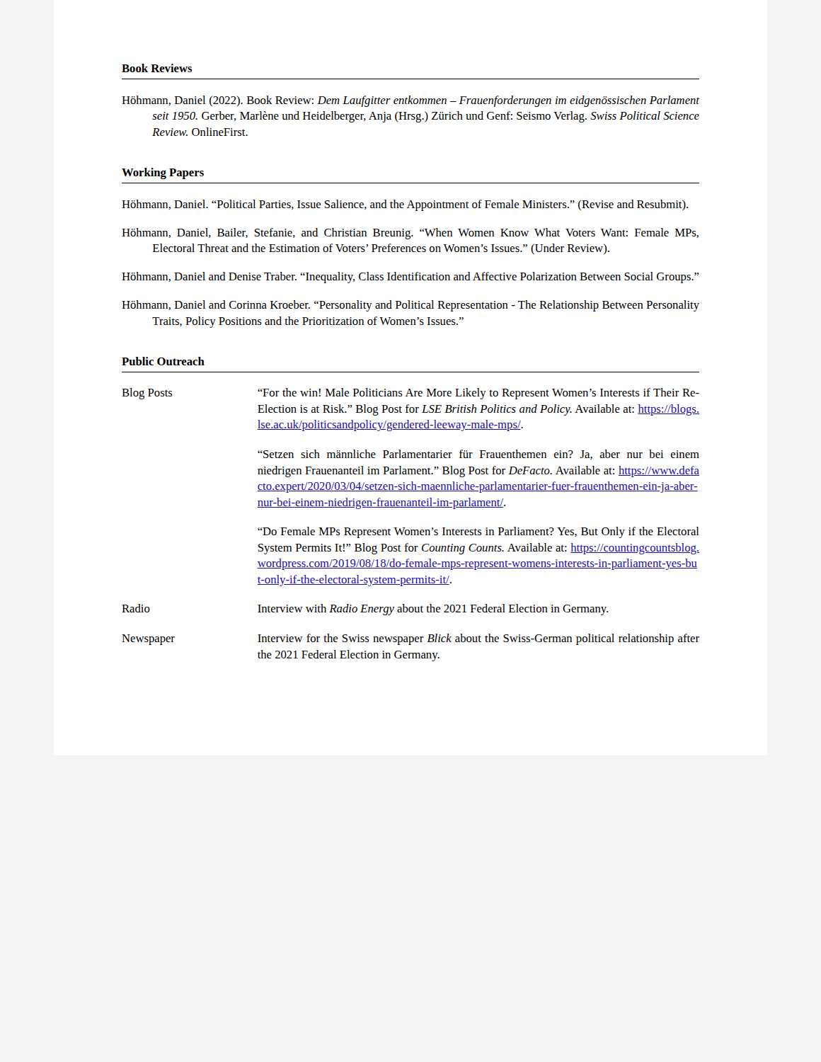Book Reviews
Höhmann, Daniel (2022). Book Review: Dem Laufgitter entkommen – Frauenforderungen im eidgenössischen Parlament seit 1950. Gerber, Marlène und Heidelberger, Anja (Hrsg.) Zürich und Genf: Seismo Verlag. Swiss Political Science Review. OnlineFirst.
Working Papers
Höhmann, Daniel. “Political Parties, Issue Salience, and the Appointment of Female Ministers.” (Revise and Resubmit).
Höhmann, Daniel, Bailer, Stefanie, and Christian Breunig. “When Women Know What Voters Want: Female MPs, Electoral Threat and the Estimation of Voters’ Preferences on Women’s Issues.” (Under Review).
Höhmann, Daniel and Denise Traber. “Inequality, Class Identification and Affective Polarization Between Social Groups.”
Höhmann, Daniel and Corinna Kroeber. “Personality and Political Representation - The Relationship Between Personality Traits, Policy Positions and the Prioritization of Women’s Issues.”
Public Outreach
Blog Posts
“For the win! Male Politicians Are More Likely to Represent Women’s Interests if Their Re-Election is at Risk.” Blog Post for LSE British Politics and Policy. Available at: https://blogs.lse.ac.uk/politicsandpolicy/gendered-leeway-male-mps/.
“Setzen sich männliche Parlamentarier für Frauenthemen ein? Ja, aber nur bei einem niedrigen Frauenanteil im Parlament.” Blog Post for DeFacto. Available at: https://www.defacto.expert/2020/03/04/setzen-sich-maennliche-parlamentarier-fuer-frauenthemen-ein-ja-aber-nur-bei-einem-niedrigen-frauenanteil-im-parlament/.
“Do Female MPs Represent Women’s Interests in Parliament? Yes, But Only if the Electoral System Permits It!” Blog Post for Counting Counts. Available at: https://countingcountsblog.wordpress.com/2019/08/18/do-female-mps-represent-womens-interests-in-parliament-yes-but-only-if-the-electoral-system-permits-it/.
Radio
Interview with Radio Energy about the 2021 Federal Election in Germany.
Newspaper
Interview for the Swiss newspaper Blick about the Swiss-German political relationship after the 2021 Federal Election in Germany.